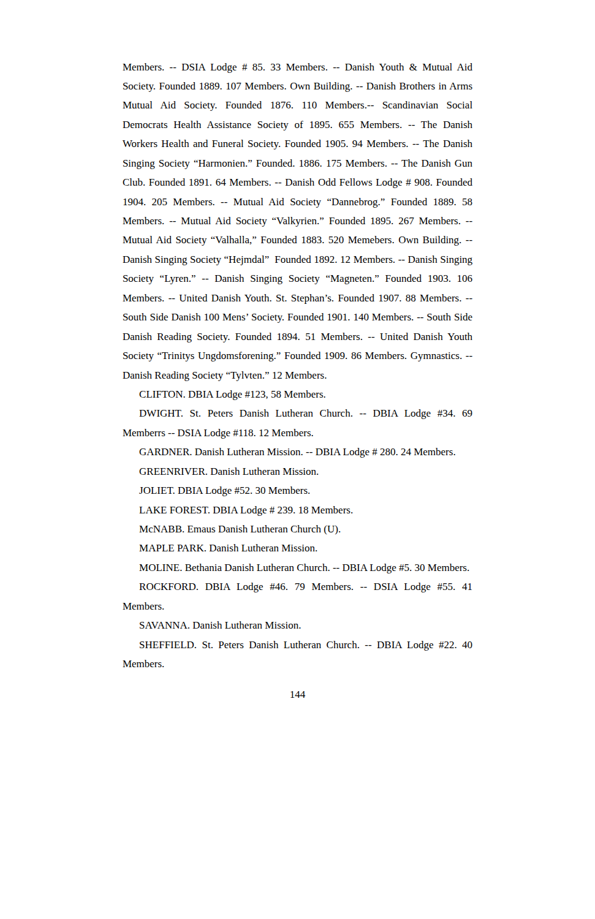Members. -- DSIA Lodge # 85. 33 Members. -- Danish Youth & Mutual Aid Society. Founded 1889. 107 Members. Own Building. -- Danish Brothers in Arms Mutual Aid Society. Founded 1876. 110 Members.-- Scandinavian Social Democrats Health Assistance Society of 1895. 655 Members. -- The Danish Workers Health and Funeral Society. Founded 1905. 94 Members. -- The Danish Singing Society “Harmonien.” Founded. 1886. 175 Members. -- The Danish Gun Club. Founded 1891. 64 Members. -- Danish Odd Fellows Lodge # 908. Founded 1904. 205 Members. -- Mutual Aid Society “Dannebrog.” Founded 1889. 58 Members. -- Mutual Aid Society “Valkyrien.” Founded 1895. 267 Members. -- Mutual Aid Society “Valhalla,” Founded 1883. 520 Memebers. Own Building. -- Danish Singing Society “Hejmdal” Founded 1892. 12 Members. -- Danish Singing Society “Lyren.” -- Danish Singing Society “Magneten.” Founded 1903. 106 Members. -- United Danish Youth. St. Stephan’s. Founded 1907. 88 Members. -- South Side Danish 100 Mens’ Society. Founded 1901. 140 Members. -- South Side Danish Reading Society. Founded 1894. 51 Members. -- United Danish Youth Society “Trinitys Ungdomsforening.” Founded 1909. 86 Members. Gymnastics. -- Danish Reading Society “Tylvten.” 12 Members.
CLIFTON. DBIA Lodge #123, 58 Members.
DWIGHT. St. Peters Danish Lutheran Church. -- DBIA Lodge #34. 69 Memberrs -- DSIA Lodge #118. 12 Members.
GARDNER. Danish Lutheran Mission. -- DBIA Lodge # 280. 24 Members.
GREENRIVER. Danish Lutheran Mission.
JOLIET. DBIA Lodge #52. 30 Members.
LAKE FOREST. DBIA Lodge # 239. 18 Members.
McNABB. Emaus Danish Lutheran Church (U).
MAPLE PARK. Danish Lutheran Mission.
MOLINE. Bethania Danish Lutheran Church. -- DBIA Lodge #5. 30 Members.
ROCKFORD. DBIA Lodge #46. 79 Members. -- DSIA Lodge #55. 41 Members.
SAVANNA. Danish Lutheran Mission.
SHEFFIELD. St. Peters Danish Lutheran Church. -- DBIA Lodge #22. 40 Members.
144